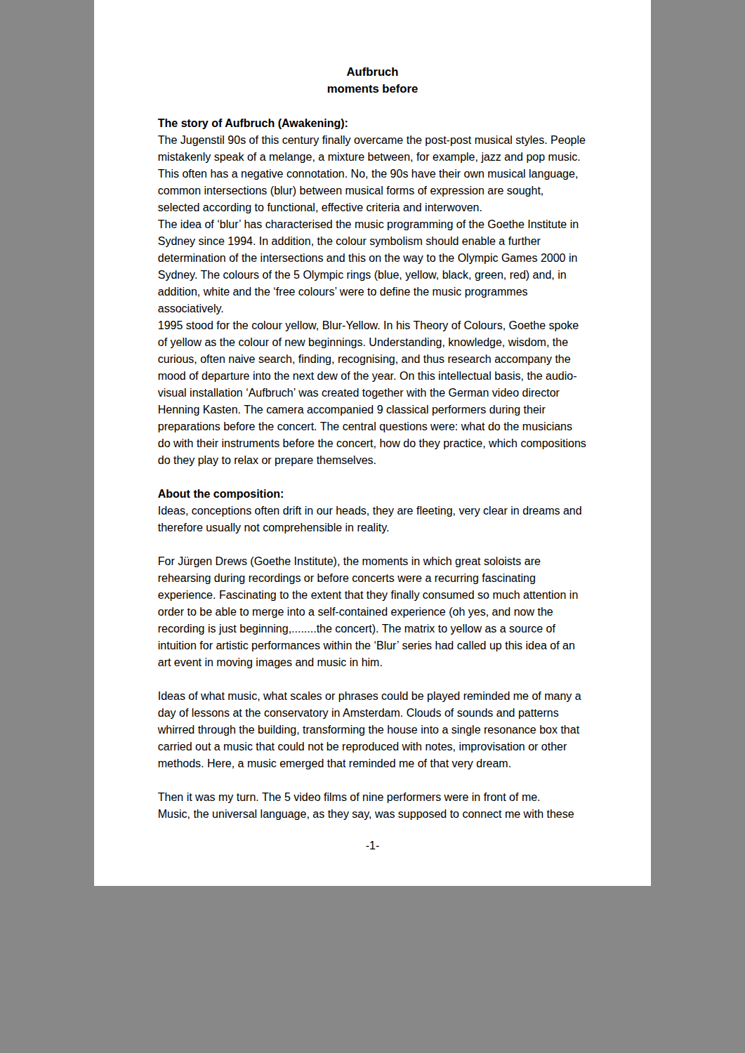Aufbruch moments before
The story of Aufbruch (Awakening):
The Jugenstil 90s of this century finally overcame the post-post musical styles. People mistakenly speak of a melange, a mixture between, for example, jazz and pop music. This often has a negative connotation. No, the 90s have their own musical language, common intersections (blur) between musical forms of expression are sought, selected according to functional, effective criteria and interwoven.
The idea of ‘blur’ has characterised the music programming of the Goethe Institute in Sydney since 1994. In addition, the colour symbolism should enable a further determination of the intersections and this on the way to the Olympic Games 2000 in Sydney. The colours of the 5 Olympic rings (blue, yellow, black, green, red) and, in addition, white and the ‘free colours’ were to define the music programmes associatively.
1995 stood for the colour yellow, Blur-Yellow. In his Theory of Colours, Goethe spoke of yellow as the colour of new beginnings. Understanding, knowledge, wisdom, the curious, often naive search, finding, recognising, and thus research accompany the mood of departure into the next dew of the year. On this intellectual basis, the audio-visual installation ‘Aufbruch’ was created together with the German video director Henning Kasten. The camera accompanied 9 classical performers during their preparations before the concert. The central questions were: what do the musicians do with their instruments before the concert, how do they practice, which compositions do they play to relax or prepare themselves.
About the composition:
Ideas, conceptions often drift in our heads, they are fleeting, very clear in dreams and therefore usually not comprehensible in reality.
For Jürgen Drews (Goethe Institute), the moments in which great soloists are rehearsing during recordings or before concerts were a recurring fascinating experience. Fascinating to the extent that they finally consumed so much attention in order to be able to merge into a self-contained experience (oh yes, and now the recording is just beginning,........the concert). The matrix to yellow as a source of intuition for artistic performances within the ‘Blur’ series had called up this idea of an art event in moving images and music in him.
Ideas of what music, what scales or phrases could be played reminded me of many a day of lessons at the conservatory in Amsterdam. Clouds of sounds and patterns whirred through the building, transforming the house into a single resonance box that carried out a music that could not be reproduced with notes, improvisation or other methods. Here, a music emerged that reminded me of that very dream.
Then it was my turn. The 5 video films of nine performers were in front of me.
Music, the universal language, as they say, was supposed to connect me with these
-1-